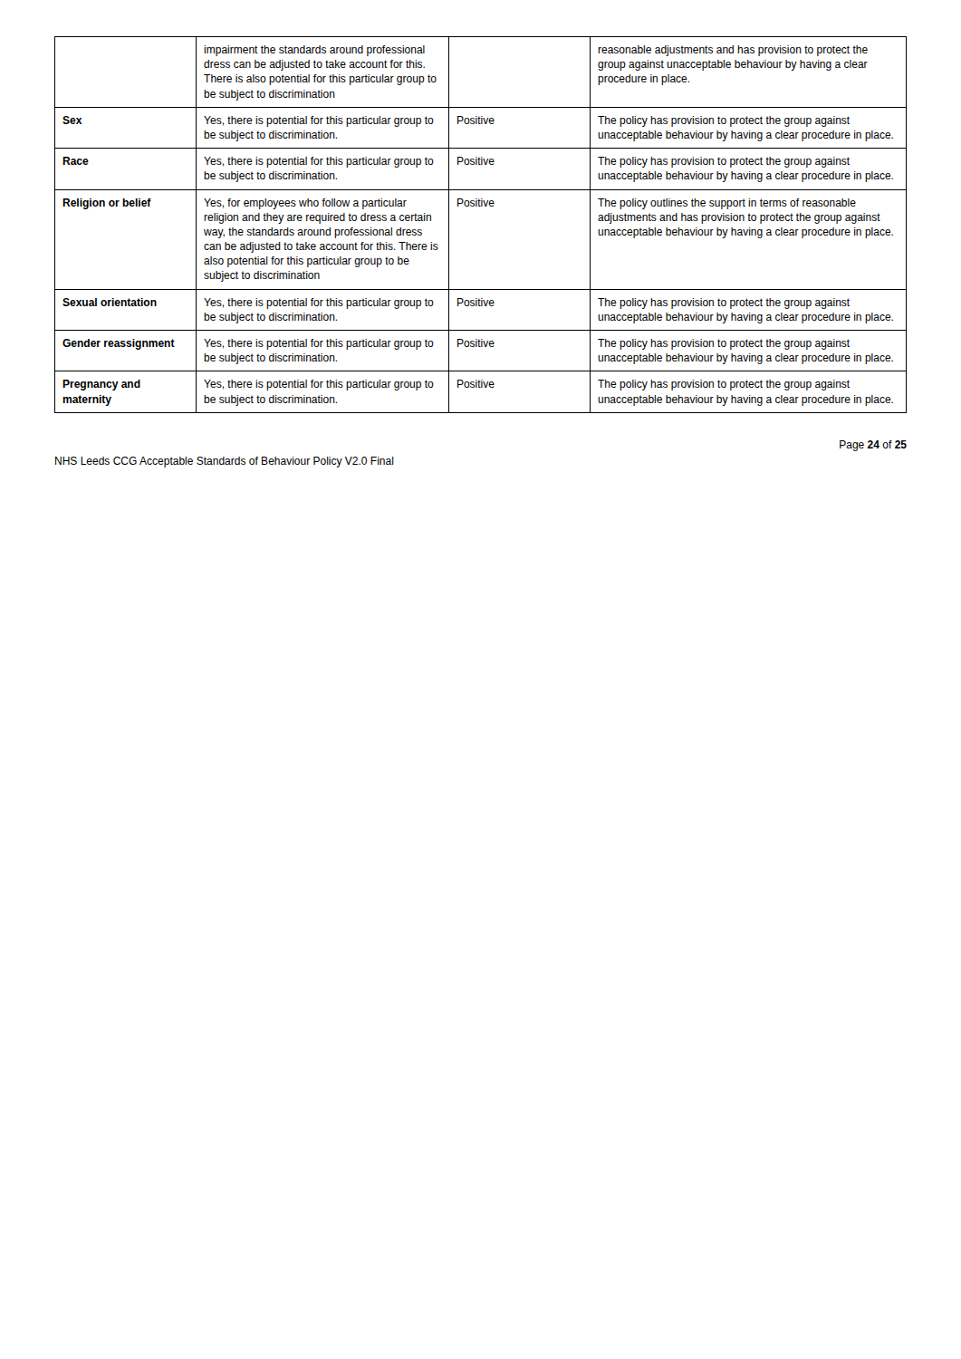| | impairment the standards around professional dress can be adjusted to take account for this. There is also potential for this particular group to be subject to discrimination | | reasonable adjustments and has provision to protect the group against unacceptable behaviour by having a clear procedure in place. |
| Sex | Yes, there is potential for this particular group to be subject to discrimination. | Positive | The policy has provision to protect the group against unacceptable behaviour by having a clear procedure in place. |
| Race | Yes, there is potential for this particular group to be subject to discrimination. | Positive | The policy has provision to protect the group against unacceptable behaviour by having a clear procedure in place. |
| Religion or belief | Yes, for employees who follow a particular religion and they are required to dress a certain way, the standards around professional dress can be adjusted to take account for this. There is also potential for this particular group to be subject to discrimination | Positive | The policy outlines the support in terms of reasonable adjustments and has provision to protect the group against unacceptable behaviour by having a clear procedure in place. |
| Sexual orientation | Yes, there is potential for this particular group to be subject to discrimination. | Positive | The policy has provision to protect the group against unacceptable behaviour by having a clear procedure in place. |
| Gender reassignment | Yes, there is potential for this particular group to be subject to discrimination. | Positive | The policy has provision to protect the group against unacceptable behaviour by having a clear procedure in place. |
| Pregnancy and maternity | Yes, there is potential for this particular group to be subject to discrimination. | Positive | The policy has provision to protect the group against unacceptable behaviour by having a clear procedure in place. |
Page 24 of 25
NHS Leeds CCG Acceptable Standards of Behaviour Policy V2.0 Final